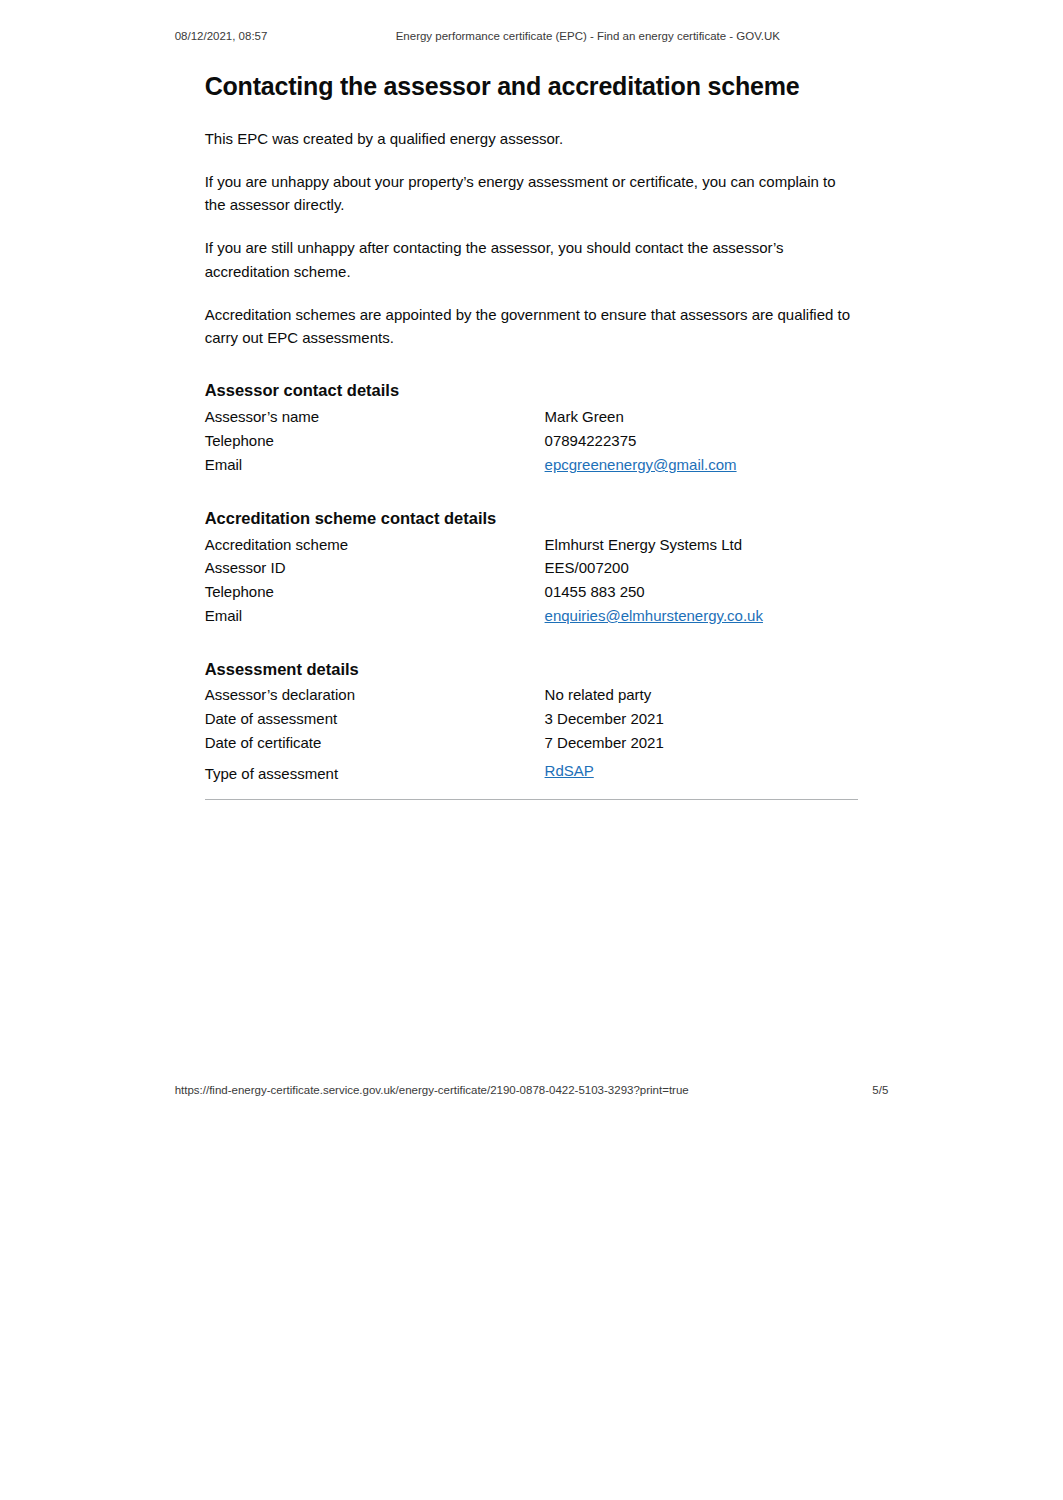08/12/2021, 08:57
Energy performance certificate (EPC) - Find an energy certificate - GOV.UK
Contacting the assessor and accreditation scheme
This EPC was created by a qualified energy assessor.
If you are unhappy about your property’s energy assessment or certificate, you can complain to the assessor directly.
If you are still unhappy after contacting the assessor, you should contact the assessor’s accreditation scheme.
Accreditation schemes are appointed by the government to ensure that assessors are qualified to carry out EPC assessments.
Assessor contact details
| Assessor’s name | Mark Green |
| Telephone | 07894222375 |
| Email | epcgreenenergy@gmail.com |
Accreditation scheme contact details
| Accreditation scheme | Elmhurst Energy Systems Ltd |
| Assessor ID | EES/007200 |
| Telephone | 01455 883 250 |
| Email | enquiries@elmhurstenergy.co.uk |
Assessment details
| Assessor’s declaration | No related party |
| Date of assessment | 3 December 2021 |
| Date of certificate | 7 December 2021 |
| Type of assessment | RdSAP |
https://find-energy-certificate.service.gov.uk/energy-certificate/2190-0878-0422-5103-3293?print=true
5/5